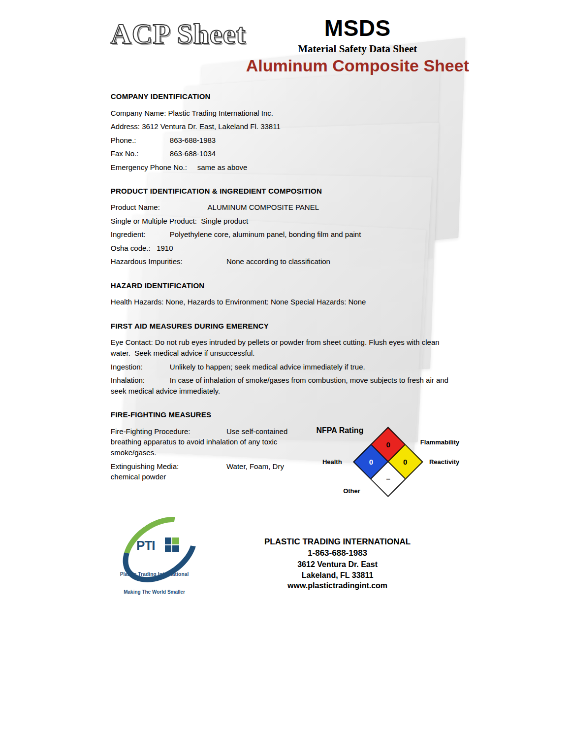ACP Sheet
MSDS
Material Safety Data Sheet
Aluminum Composite Sheet
COMPANY IDENTIFICATION
Company Name: Plastic Trading International Inc.
Address: 3612 Ventura Dr. East, Lakeland Fl. 33811
Phone.: 863-688-1983
Fax No.: 863-688-1034
Emergency Phone No.: same as above
PRODUCT IDENTIFICATION & INGREDIENT COMPOSITION
Product Name: ALUMINUM COMPOSITE PANEL
Single or Multiple Product: Single product
Ingredient: Polyethylene core, aluminum panel, bonding film and paint
Osha code.: 1910
Hazardous Impurities: None according to classification
HAZARD IDENTIFICATION
Health Hazards: None, Hazards to Environment: None Special Hazards: None
FIRST AID MEASURES DURING EMERENCY
Eye Contact: Do not rub eyes intruded by pellets or powder from sheet cutting. Flush eyes with clean water. Seek medical advice if unsuccessful.
Ingestion: Unlikely to happen; seek medical advice immediately if true.
Inhalation: In case of inhalation of smoke/gases from combustion, move subjects to fresh air and seek medical advice immediately.
FIRE-FIGHTING MEASURES
Fire-Fighting Procedure: Use self-contained breathing apparatus to avoid inhalation of any toxic smoke/gases.
Extinguishing Media: Water, Foam, Dry chemical powder
NFPA Rating
Flammability
Reactivity
Health
Other
0
0
0
–
PTI
Plastic Trading International
Making The World Smaller
PLASTIC TRADING INTERNATIONAL
1-863-688-1983
3612 Ventura Dr. East
Lakeland, FL 33811
www.plastictradingint.com